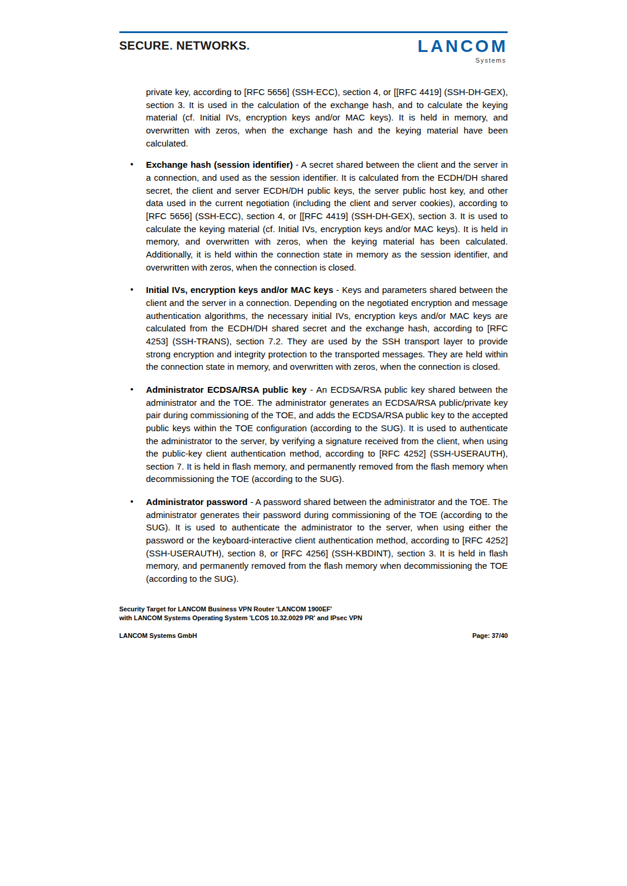SECURE. NETWORKS.
LANCOM
Systems
private key, according to [RFC 5656] (SSH-ECC), section 4, or [[RFC 4419] (SSH-DH-GEX), section 3. It is used in the calculation of the exchange hash, and to calculate the keying material (cf. Initial IVs, encryption keys and/or MAC keys). It is held in memory, and overwritten with zeros, when the exchange hash and the keying material have been calculated.
Exchange hash (session identifier) - A secret shared between the client and the server in a connection, and used as the session identifier. It is calculated from the ECDH/DH shared secret, the client and server ECDH/DH public keys, the server public host key, and other data used in the current negotiation (including the client and server cookies), according to [RFC 5656] (SSH-ECC), section 4, or [[RFC 4419] (SSH-DH-GEX), section 3. It is used to calculate the keying material (cf. Initial IVs, encryption keys and/or MAC keys). It is held in memory, and overwritten with zeros, when the keying material has been calculated. Additionally, it is held within the connection state in memory as the session identifier, and overwritten with zeros, when the connection is closed.
Initial IVs, encryption keys and/or MAC keys - Keys and parameters shared between the client and the server in a connection. Depending on the negotiated encryption and message authentication algorithms, the necessary initial IVs, encryption keys and/or MAC keys are calculated from the ECDH/DH shared secret and the exchange hash, according to [RFC 4253] (SSH-TRANS), section 7.2. They are used by the SSH transport layer to provide strong encryption and integrity protection to the transported messages. They are held within the connection state in memory, and overwritten with zeros, when the connection is closed.
Administrator ECDSA/RSA public key - An ECDSA/RSA public key shared between the administrator and the TOE. The administrator generates an ECDSA/RSA public/private key pair during commissioning of the TOE, and adds the ECDSA/RSA public key to the accepted public keys within the TOE configuration (according to the SUG). It is used to authenticate the administrator to the server, by verifying a signature received from the client, when using the public-key client authentication method, according to [RFC 4252] (SSH-USERAUTH), section 7. It is held in flash memory, and permanently removed from the flash memory when decommissioning the TOE (according to the SUG).
Administrator password - A password shared between the administrator and the TOE. The administrator generates their password during commissioning of the TOE (according to the SUG). It is used to authenticate the administrator to the server, when using either the password or the keyboard-interactive client authentication method, according to [RFC 4252] (SSH-USERAUTH), section 8, or [RFC 4256] (SSH-KBDINT), section 3. It is held in flash memory, and permanently removed from the flash memory when decommissioning the TOE (according to the SUG).
Security Target for LANCOM Business VPN Router 'LANCOM 1900EF'
with LANCOM Systems Operating System 'LCOS 10.32.0029 PR' and IPsec VPN
LANCOM Systems GmbH Page: 37/40